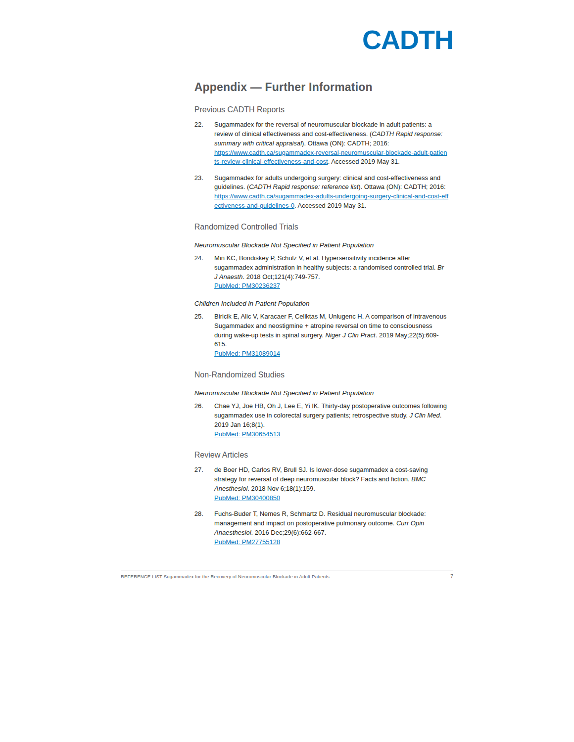CADTH
Appendix — Further Information
Previous CADTH Reports
22. Sugammadex for the reversal of neuromuscular blockade in adult patients: a review of clinical effectiveness and cost-effectiveness. (CADTH Rapid response: summary with critical appraisal). Ottawa (ON): CADTH; 2016:
https://www.cadth.ca/sugammadex-reversal-neuromuscular-blockade-adult-patients-review-clinical-effectiveness-and-cost. Accessed 2019 May 31.
23. Sugammadex for adults undergoing surgery: clinical and cost-effectiveness and guidelines. (CADTH Rapid response: reference list). Ottawa (ON): CADTH; 2016:
https://www.cadth.ca/sugammadex-adults-undergoing-surgery-clinical-and-cost-effectiveness-and-guidelines-0. Accessed 2019 May 31.
Randomized Controlled Trials
Neuromuscular Blockade Not Specified in Patient Population
24. Min KC, Bondiskey P, Schulz V, et al. Hypersensitivity incidence after sugammadex administration in healthy subjects: a randomised controlled trial. Br J Anaesth. 2018 Oct;121(4):749-757.
PubMed: PM30236237
Children Included in Patient Population
25. Biricik E, Alic V, Karacaer F, Celiktas M, Unlugenc H. A comparison of intravenous Sugammadex and neostigmine + atropine reversal on time to consciousness during wake-up tests in spinal surgery. Niger J Clin Pract. 2019 May;22(5):609-615.
PubMed: PM31089014
Non-Randomized Studies
Neuromuscular Blockade Not Specified in Patient Population
26. Chae YJ, Joe HB, Oh J, Lee E, Yi IK. Thirty-day postoperative outcomes following sugammadex use in colorectal surgery patients; retrospective study. J Clin Med. 2019 Jan 16;8(1).
PubMed: PM30654513
Review Articles
27. de Boer HD, Carlos RV, Brull SJ. Is lower-dose sugammadex a cost-saving strategy for reversal of deep neuromuscular block? Facts and fiction. BMC Anesthesiol. 2018 Nov 6;18(1):159.
PubMed: PM30400850
28. Fuchs-Buder T, Nemes R, Schmartz D. Residual neuromuscular blockade: management and impact on postoperative pulmonary outcome. Curr Opin Anaesthesiol. 2016 Dec;29(6):662-667.
PubMed: PM27755128
REFERENCE LIST Sugammadex for the Recovery of Neuromuscular Blockade in Adult Patients
7